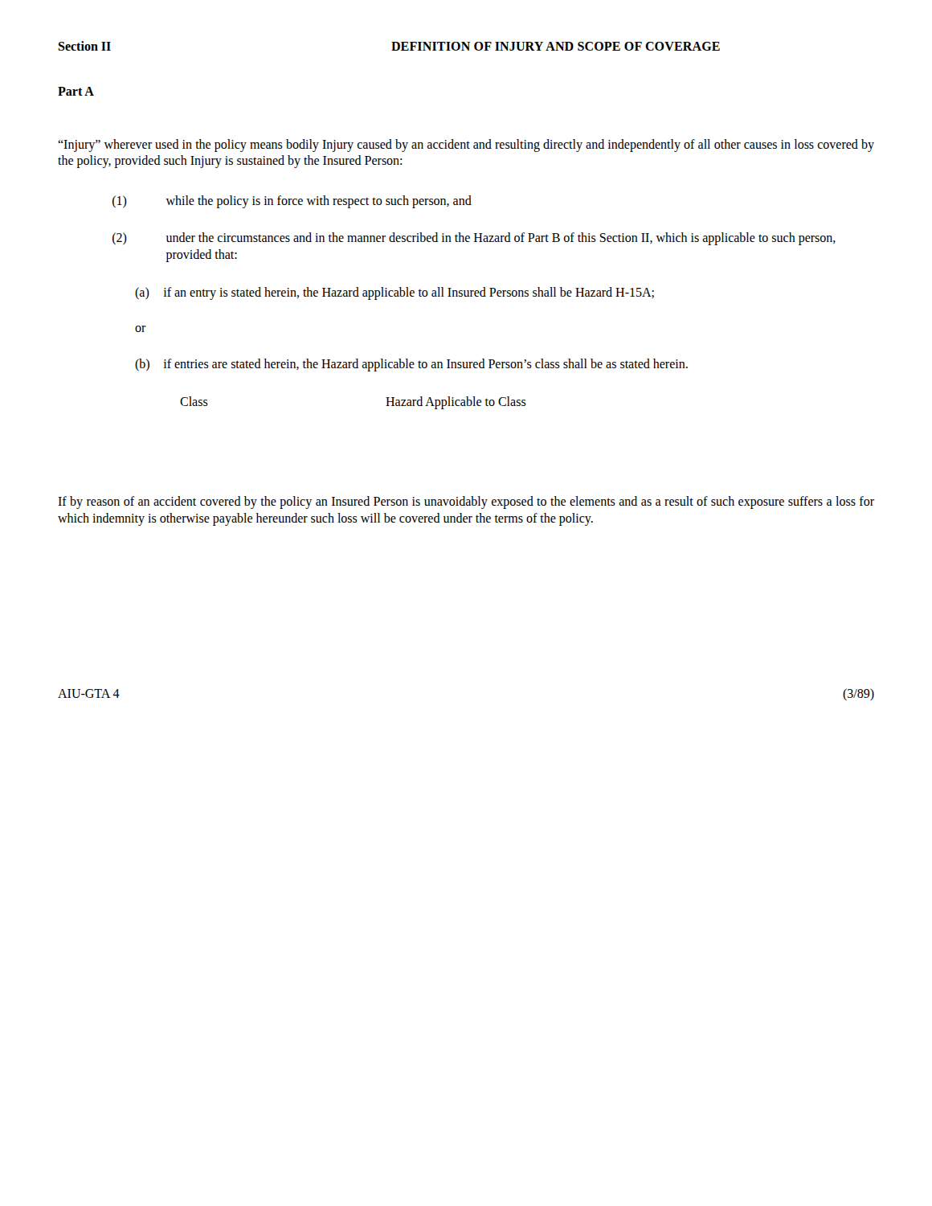Section II
DEFINITION OF INJURY AND SCOPE OF COVERAGE
Part A
“Injury” wherever used in the policy means bodily Injury caused by an accident and resulting directly and independently of all other causes in loss covered by the policy, provided such Injury is sustained by the Insured Person:
(1)
while the policy is in force with respect to such person, and
(2)
under the circumstances and in the manner described in the Hazard of Part B of this Section II, which is applicable to such person, provided that:
(a)
if an entry is stated herein, the Hazard applicable to all Insured Persons shall be Hazard H-15A;
or
(b)
if entries are stated herein, the Hazard applicable to an Insured Person’s class shall be as stated herein.
Class
Hazard Applicable to Class
If by reason of an accident covered by the policy an Insured Person is unavoidably exposed to the elements and as a result of such exposure suffers a loss for which indemnity is otherwise payable hereunder such loss will be covered under the terms of the policy.
AIU-GTA 4
(3/89)